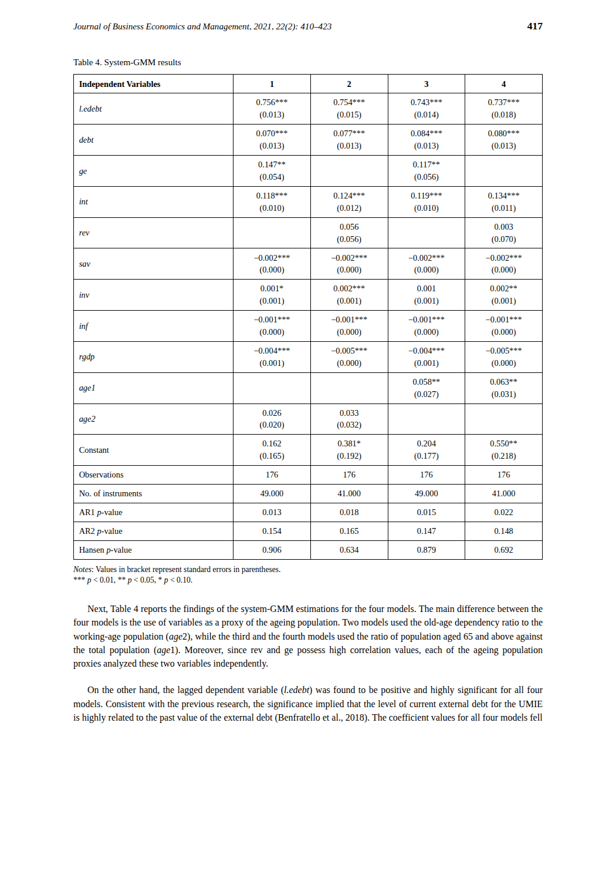Journal of Business Economics and Management, 2021, 22(2): 410–423 417
Table 4. System-GMM results
| Independent Variables | 1 | 2 | 3 | 4 |
| --- | --- | --- | --- | --- |
| l.edebt | 0.756*** (0.013) | 0.754*** (0.015) | 0.743*** (0.014) | 0.737*** (0.018) |
| debt | 0.070*** (0.013) | 0.077*** (0.013) | 0.084*** (0.013) | 0.080*** (0.013) |
| ge | 0.147** (0.054) | | 0.117** (0.056) | |
| int | 0.118*** (0.010) | 0.124*** (0.012) | 0.119*** (0.010) | 0.134*** (0.011) |
| rev | | 0.056 (0.056) | | 0.003 (0.070) |
| sav | −0.002*** (0.000) | −0.002*** (0.000) | −0.002*** (0.000) | −0.002*** (0.000) |
| inv | 0.001* (0.001) | 0.002*** (0.001) | 0.001 (0.001) | 0.002** (0.001) |
| inf | −0.001*** (0.000) | −0.001*** (0.000) | −0.001*** (0.000) | −0.001*** (0.000) |
| rgdp | −0.004*** (0.001) | −0.005*** (0.000) | −0.004*** (0.001) | −0.005*** (0.000) |
| age1 | | | 0.058** (0.027) | 0.063** (0.031) |
| age2 | 0.026 (0.020) | 0.033 (0.032) | | |
| Constant | 0.162 (0.165) | 0.381* (0.192) | 0.204 (0.177) | 0.550** (0.218) |
| Observations | 176 | 176 | 176 | 176 |
| No. of instruments | 49.000 | 41.000 | 49.000 | 41.000 |
| AR1 p -value | 0.013 | 0.018 | 0.015 | 0.022 |
| AR2 p -value | 0.154 | 0.165 | 0.147 | 0.148 |
| Hansen p -value | 0.906 | 0.634 | 0.879 | 0.692 |
Notes: Values in bracket represent standard errors in parentheses.
*** p < 0.01, ** p < 0.05, * p < 0.10.
Next, Table 4 reports the findings of the system-GMM estimations for the four models. The main difference between the four models is the use of variables as a proxy of the ageing population. Two models used the old-age dependency ratio to the working-age population (age2), while the third and the fourth models used the ratio of population aged 65 and above against the total population (age1). Moreover, since rev and ge possess high correlation values, each of the ageing population proxies analyzed these two variables independently.
On the other hand, the lagged dependent variable (l.edebt) was found to be positive and highly significant for all four models. Consistent with the previous research, the significance implied that the level of current external debt for the UMIE is highly related to the past value of the external debt (Benfratello et al., 2018). The coefficient values for all four models fell